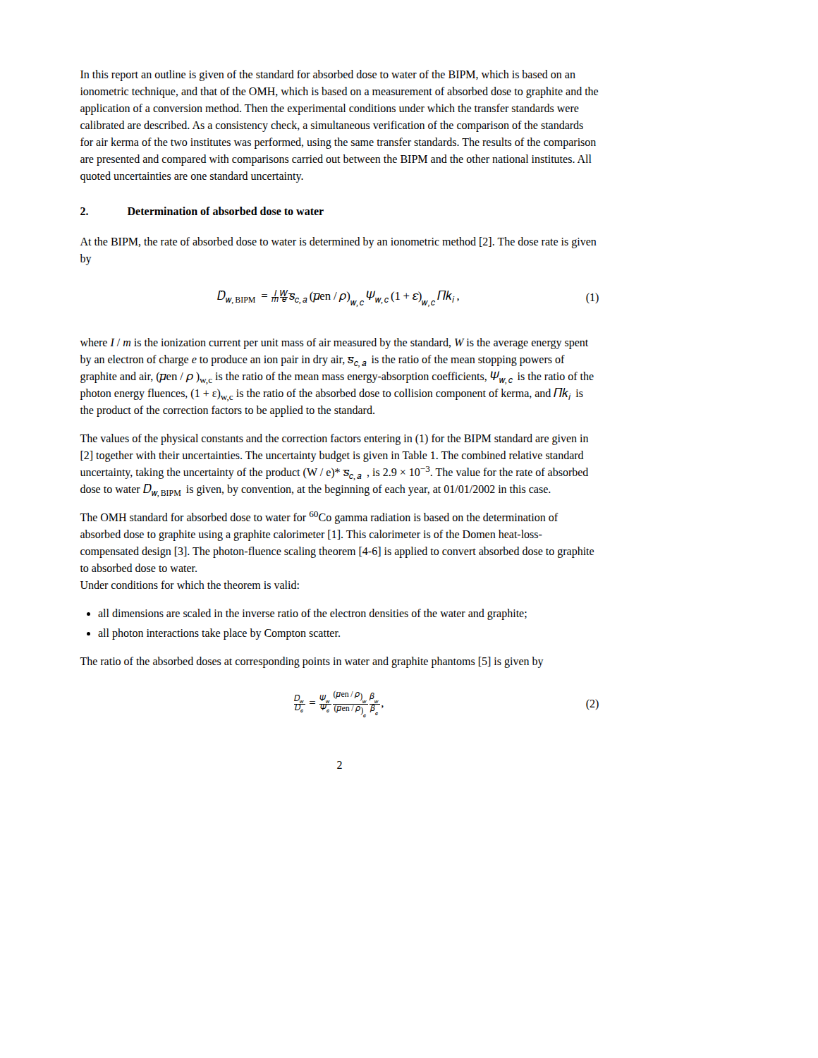In this report an outline is given of the standard for absorbed dose to water of the BIPM, which is based on an ionometric technique, and that of the OMH, which is based on a measurement of absorbed dose to graphite and the application of a conversion method. Then the experimental conditions under which the transfer standards were calibrated are described. As a consistency check, a simultaneous verification of the comparison of the standards for air kerma of the two institutes was performed, using the same transfer standards. The results of the comparison are presented and compared with comparisons carried out between the BIPM and the other national institutes. All quoted uncertainties are one standard uncertainty.
2. Determination of absorbed dose to water
At the BIPM, the rate of absorbed dose to water is determined by an ionometric method [2]. The dose rate is given by
D˙w,BIPM = Im We s¯c,a (μ¯en/ρ) w,c Ψw,c (1+ε) w,c Πki , (1)
where I / m is the ionization current per unit mass of air measured by the standard, W is the average energy spent by an electron of charge e to produce an ion pair in dry air, s¯c,a is the ratio of the mean stopping powers of graphite and air, (μ¯en / ρ )w,c is the ratio of the mean mass energy-absorption coefficients, Ψw,c is the ratio of the photon energy fluences, (1 + ε)w,c is the ratio of the absorbed dose to collision component of kerma, and Πki is the product of the correction factors to be applied to the standard.
The values of the physical constants and the correction factors entering in (1) for the BIPM standard are given in [2] together with their uncertainties. The uncertainty budget is given in Table 1. The combined relative standard uncertainty, taking the uncertainty of the product (W / e)* s¯c,a , is 2.9 × 10−3. The value for the rate of absorbed dose to water D˙w,BIPM is given, by convention, at the beginning of each year, at 01/01/2002 in this case.
The OMH standard for absorbed dose to water for 60Co gamma radiation is based on the determination of absorbed dose to graphite using a graphite calorimeter [1]. This calorimeter is of the Domen heat-loss-compensated design [3]. The photon-fluence scaling theorem [4-6] is applied to convert absorbed dose to graphite to absorbed dose to water.
Under conditions for which the theorem is valid:
all dimensions are scaled in the inverse ratio of the electron densities of the water and graphite;
all photon interactions take place by Compton scatter.
The ratio of the absorbed doses at corresponding points in water and graphite phantoms [5] is given by
DwDc = ΨwΨc (μ¯en/ρ)w (μ¯en/ρ)c βwβc , (2)
2